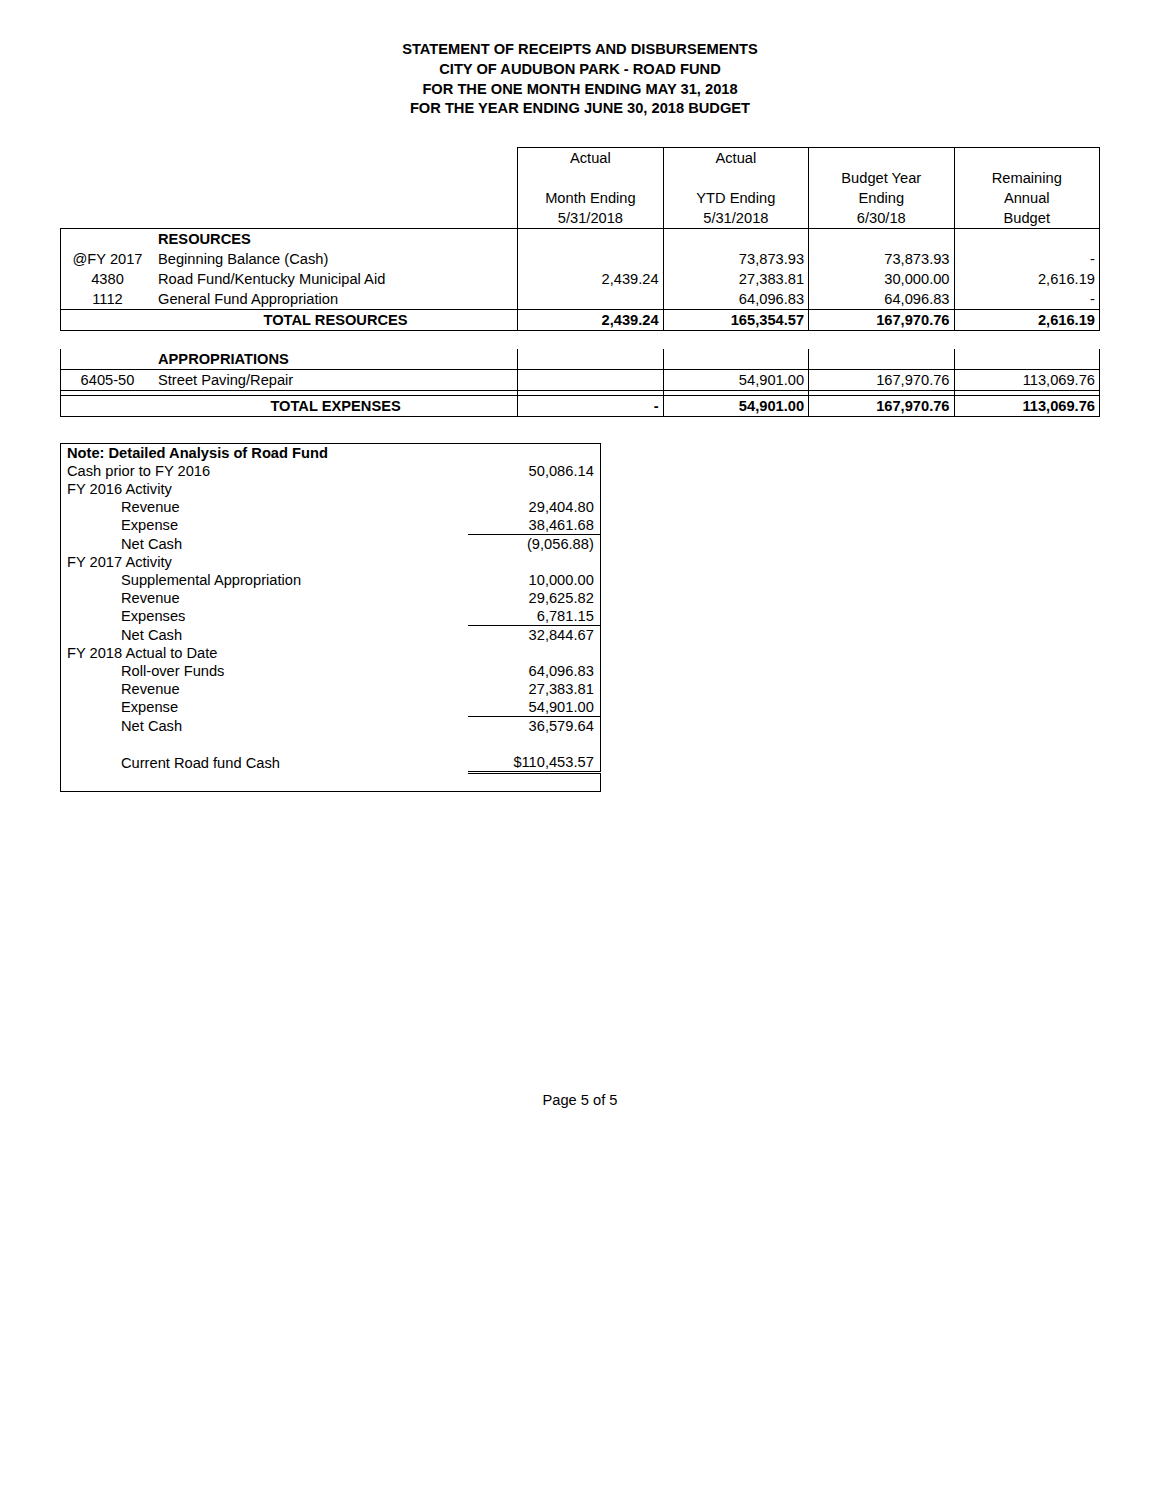STATEMENT OF RECEIPTS AND DISBURSEMENTS
CITY OF AUDUBON PARK - ROAD FUND
FOR THE ONE MONTH ENDING MAY 31, 2018
FOR THE YEAR ENDING JUNE 30, 2018 BUDGET
| | | Actual | Actual | | |
| | | | | Budget Year | Remaining |
| | | Month Ending | YTD Ending | Ending | Annual |
| | | 5/31/2018 | 5/31/2018 | 6/30/18 | Budget |
| | RESOURCES | | | | |
| @FY 2017 | Beginning Balance (Cash) | | 73,873.93 | 73,873.93 | - |
| 4380 | Road Fund/Kentucky Municipal Aid | 2,439.24 | 27,383.81 | 30,000.00 | 2,616.19 |
| 1112 | General Fund Appropriation | | 64,096.83 | 64,096.83 | - |
| | TOTAL RESOURCES | 2,439.24 | 165,354.57 | 167,970.76 | 2,616.19 |
| | APPROPRIATIONS | | | | |
| 6405-50 | Street Paving/Repair | | 54,901.00 | 167,970.76 | 113,069.76 |
| | TOTAL EXPENSES | - | 54,901.00 | 167,970.76 | 113,069.76 |
| Note: Detailed Analysis of Road Fund |
| Cash prior to FY 2016 | 50,086.14 |
| FY 2016 Activity | |
| Revenue | 29,404.80 |
| Expense | 38,461.68 |
| Net Cash | (9,056.88) |
| FY 2017 Activity | |
| Supplemental Appropriation | 10,000.00 |
| Revenue | 29,625.82 |
| Expenses | 6,781.15 |
| Net Cash | 32,844.67 |
| FY 2018 Actual to Date | |
| Roll-over Funds | 64,096.83 |
| Revenue | 27,383.81 |
| Expense | 54,901.00 |
| Net Cash | 36,579.64 |
| Current Road fund Cash | $110,453.57 |
Page 5 of 5